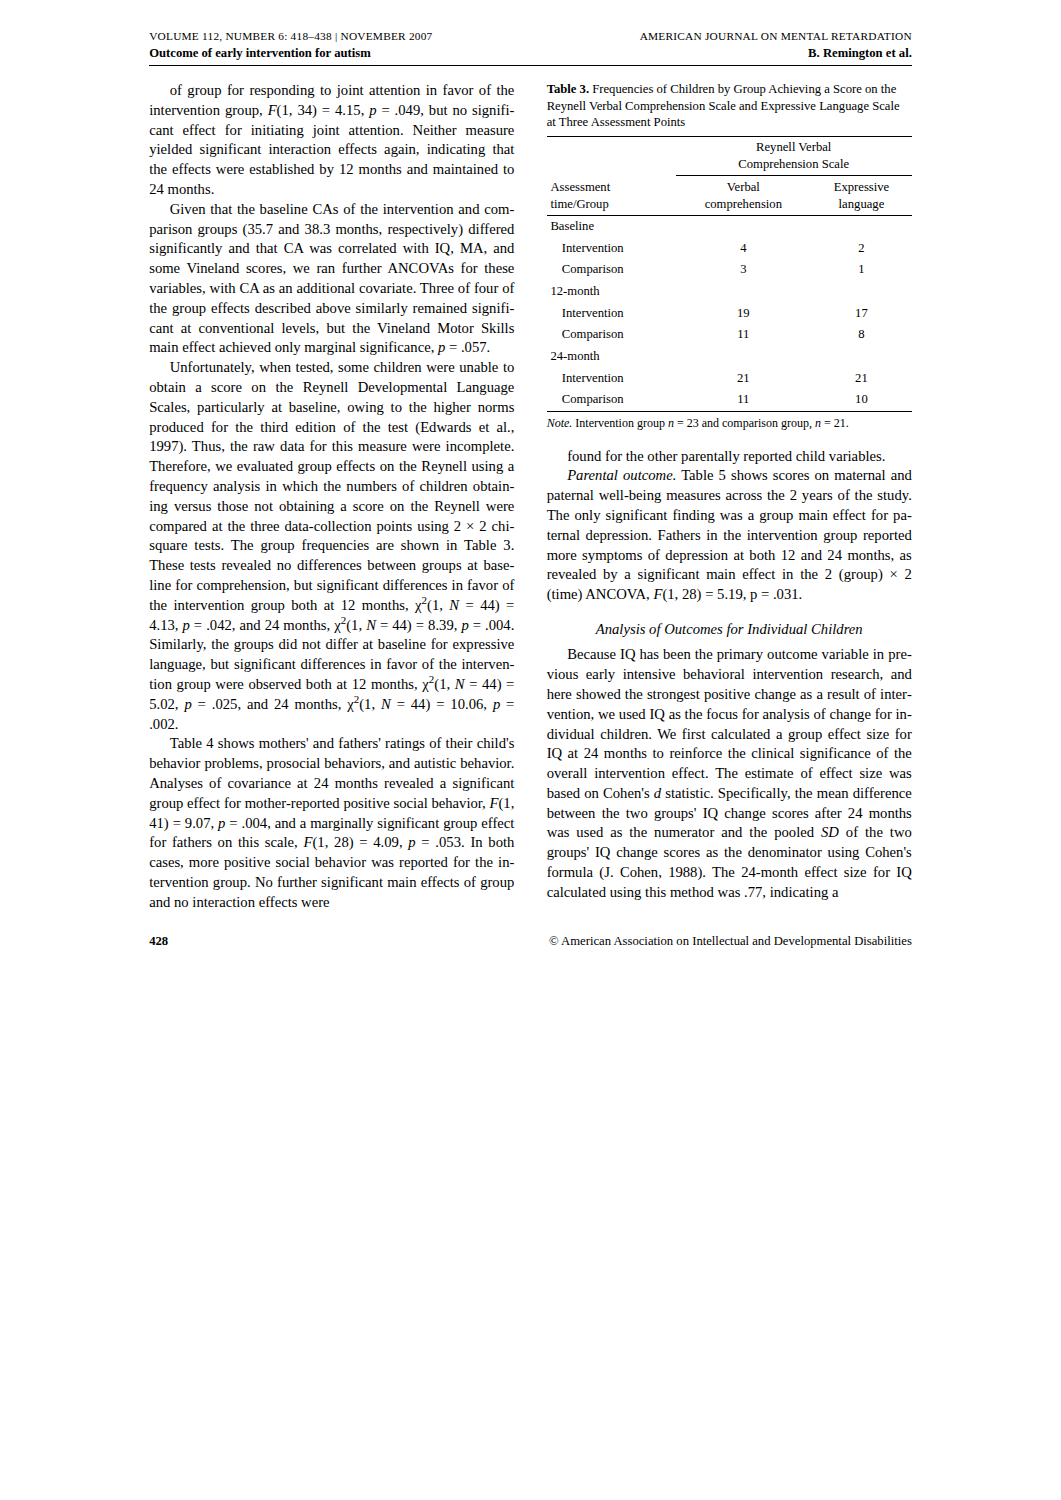volume 112, number 6: 418–438 | november 2007 american journal on mental retardation
Outcome of early intervention for autism B. Remington et al.
of group for responding to joint attention in favor of the intervention group, F(1, 34) = 4.15, p = .049, but no significant effect for initiating joint attention. Neither measure yielded significant interaction effects again, indicating that the effects were established by 12 months and maintained to 24 months.
Given that the baseline CAs of the intervention and comparison groups (35.7 and 38.3 months, respectively) differed significantly and that CA was correlated with IQ, MA, and some Vineland scores, we ran further ANCOVAs for these variables, with CA as an additional covariate. Three of four of the group effects described above similarly remained significant at conventional levels, but the Vineland Motor Skills main effect achieved only marginal significance, p = .057.
Unfortunately, when tested, some children were unable to obtain a score on the Reynell Developmental Language Scales, particularly at baseline, owing to the higher norms produced for the third edition of the test (Edwards et al., 1997). Thus, the raw data for this measure were incomplete. Therefore, we evaluated group effects on the Reynell using a frequency analysis in which the numbers of children obtaining versus those not obtaining a score on the Reynell were compared at the three data-collection points using 2 × 2 chi-square tests. The group frequencies are shown in Table 3. These tests revealed no differences between groups at baseline for comprehension, but significant differences in favor of the intervention group both at 12 months, χ2(1, N = 44) = 4.13, p = .042, and 24 months, χ2(1, N = 44) = 8.39, p = .004. Similarly, the groups did not differ at baseline for expressive language, but significant differences in favor of the intervention group were observed both at 12 months, χ2(1, N = 44) = 5.02, p = .025, and 24 months, χ2(1, N = 44) = 10.06, p = .002.
Table 4 shows mothers' and fathers' ratings of their child's behavior problems, prosocial behaviors, and autistic behavior. Analyses of covariance at 24 months revealed a significant group effect for mother-reported positive social behavior, F(1, 41) = 9.07, p = .004, and a marginally significant group effect for fathers on this scale, F(1, 28) = 4.09, p = .053. In both cases, more positive social behavior was reported for the intervention group. No further significant main effects of group and no interaction effects were
Table 3. Frequencies of Children by Group Achieving a Score on the Reynell Verbal Comprehension Scale and Expressive Language Scale at Three Assessment Points
| | Reynell Verbal Comprehension Scale |
| --- | --- |
| Assessment time/Group | Verbal comprehension | Expressive language |
| Baseline | | |
| Intervention | 4 | 2 |
| Comparison | 3 | 1 |
| 12-month | | |
| Intervention | 19 | 17 |
| Comparison | 11 | 8 |
| 24-month | | |
| Intervention | 21 | 21 |
| Comparison | 11 | 10 |
Note. Intervention group n = 23 and comparison group, n = 21.
found for the other parentally reported child variables.
Parental outcome. Table 5 shows scores on maternal and paternal well-being measures across the 2 years of the study. The only significant finding was a group main effect for paternal depression. Fathers in the intervention group reported more symptoms of depression at both 12 and 24 months, as revealed by a significant main effect in the 2 (group) × 2 (time) ANCOVA, F(1, 28) = 5.19, p = .031.
Analysis of Outcomes for Individual Children
Because IQ has been the primary outcome variable in previous early intensive behavioral intervention research, and here showed the strongest positive change as a result of intervention, we used IQ as the focus for analysis of change for individual children. We first calculated a group effect size for IQ at 24 months to reinforce the clinical significance of the overall intervention effect. The estimate of effect size was based on Cohen's d statistic. Specifically, the mean difference between the two groups' IQ change scores after 24 months was used as the numerator and the pooled SD of the two groups' IQ change scores as the denominator using Cohen's formula (J. Cohen, 1988). The 24-month effect size for IQ calculated using this method was .77, indicating a
428 © American Association on Intellectual and Developmental Disabilities